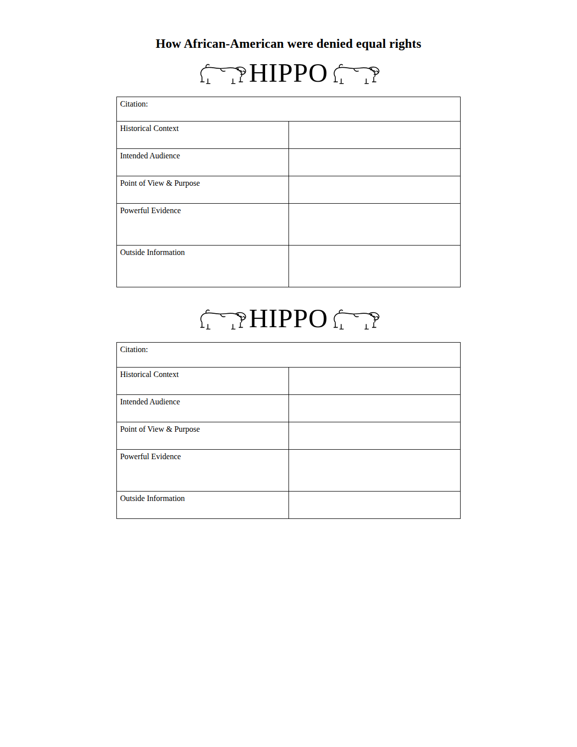How African-American were denied equal rights
HIPPO
| Citation: |
| Historical Context | |
| Intended Audience | |
| Point of View & Purpose | |
| Powerful Evidence | |
| Outside Information | |
HIPPO
| Citation: |
| Historical Context | |
| Intended Audience | |
| Point of View & Purpose | |
| Powerful Evidence | |
| Outside Information | |